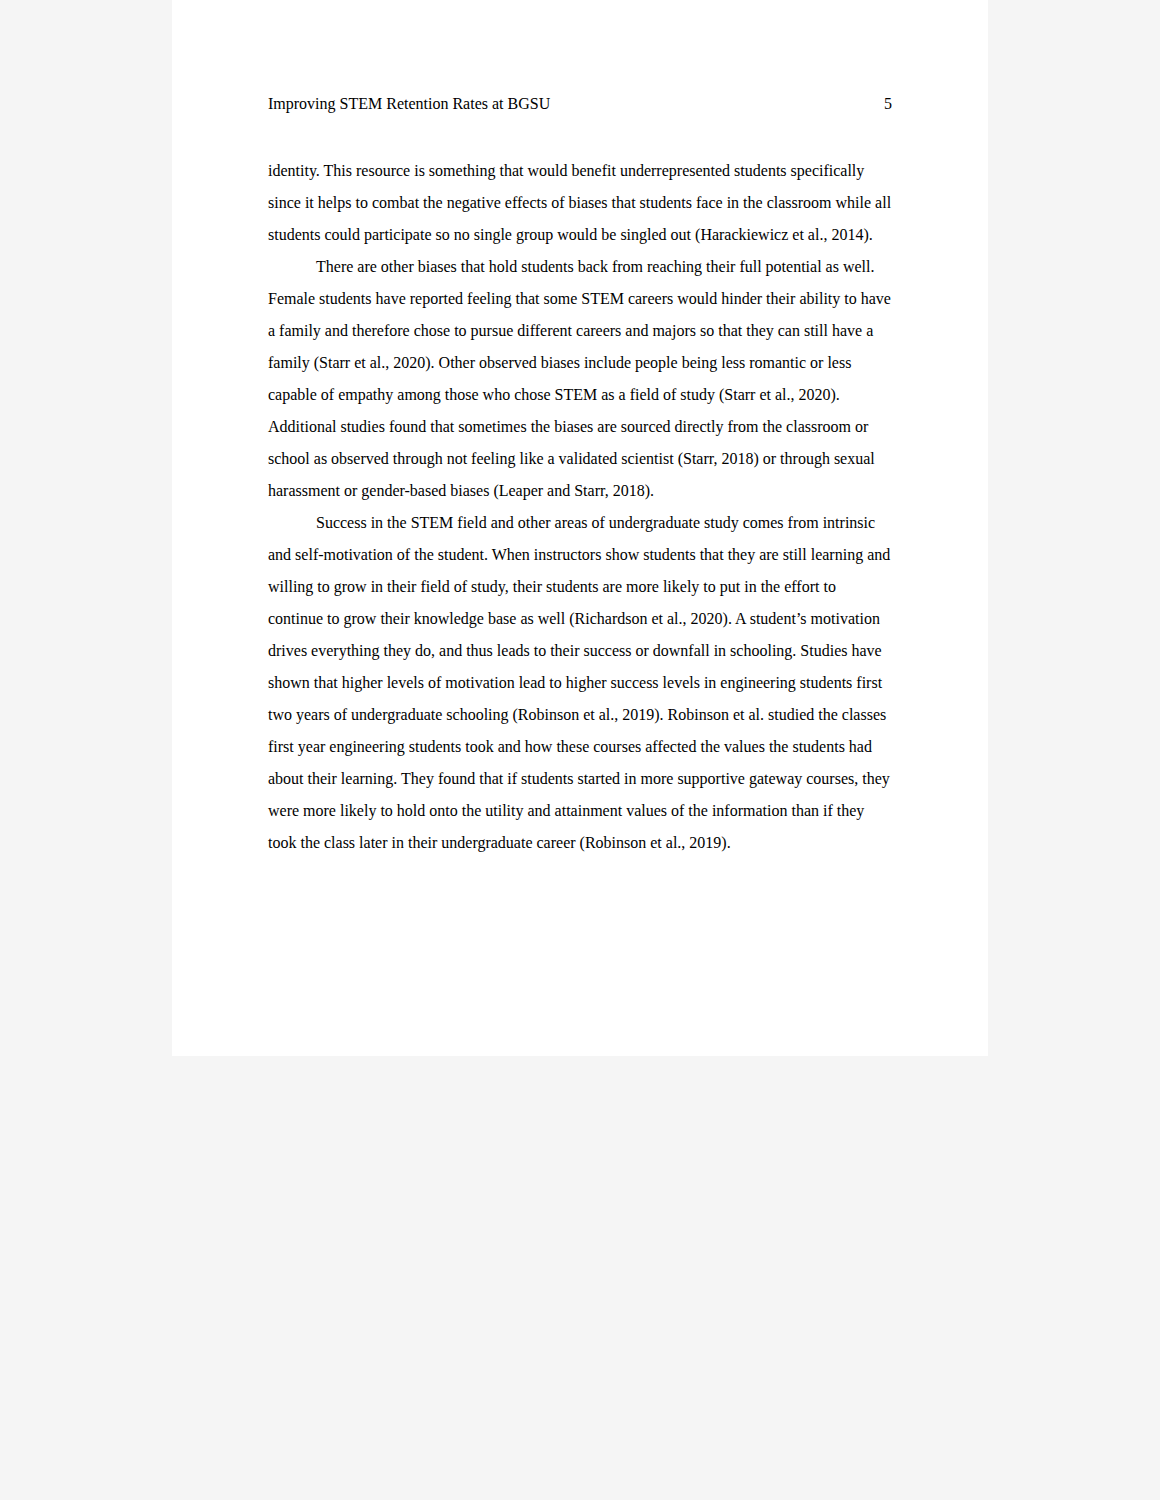Improving STEM Retention Rates at BGSU 5
identity. This resource is something that would benefit underrepresented students specifically since it helps to combat the negative effects of biases that students face in the classroom while all students could participate so no single group would be singled out (Harackiewicz et al., 2014).
There are other biases that hold students back from reaching their full potential as well. Female students have reported feeling that some STEM careers would hinder their ability to have a family and therefore chose to pursue different careers and majors so that they can still have a family (Starr et al., 2020). Other observed biases include people being less romantic or less capable of empathy among those who chose STEM as a field of study (Starr et al., 2020). Additional studies found that sometimes the biases are sourced directly from the classroom or school as observed through not feeling like a validated scientist (Starr, 2018) or through sexual harassment or gender-based biases (Leaper and Starr, 2018).
Success in the STEM field and other areas of undergraduate study comes from intrinsic and self-motivation of the student. When instructors show students that they are still learning and willing to grow in their field of study, their students are more likely to put in the effort to continue to grow their knowledge base as well (Richardson et al., 2020). A student’s motivation drives everything they do, and thus leads to their success or downfall in schooling. Studies have shown that higher levels of motivation lead to higher success levels in engineering students first two years of undergraduate schooling (Robinson et al., 2019). Robinson et al. studied the classes first year engineering students took and how these courses affected the values the students had about their learning. They found that if students started in more supportive gateway courses, they were more likely to hold onto the utility and attainment values of the information than if they took the class later in their undergraduate career (Robinson et al., 2019).